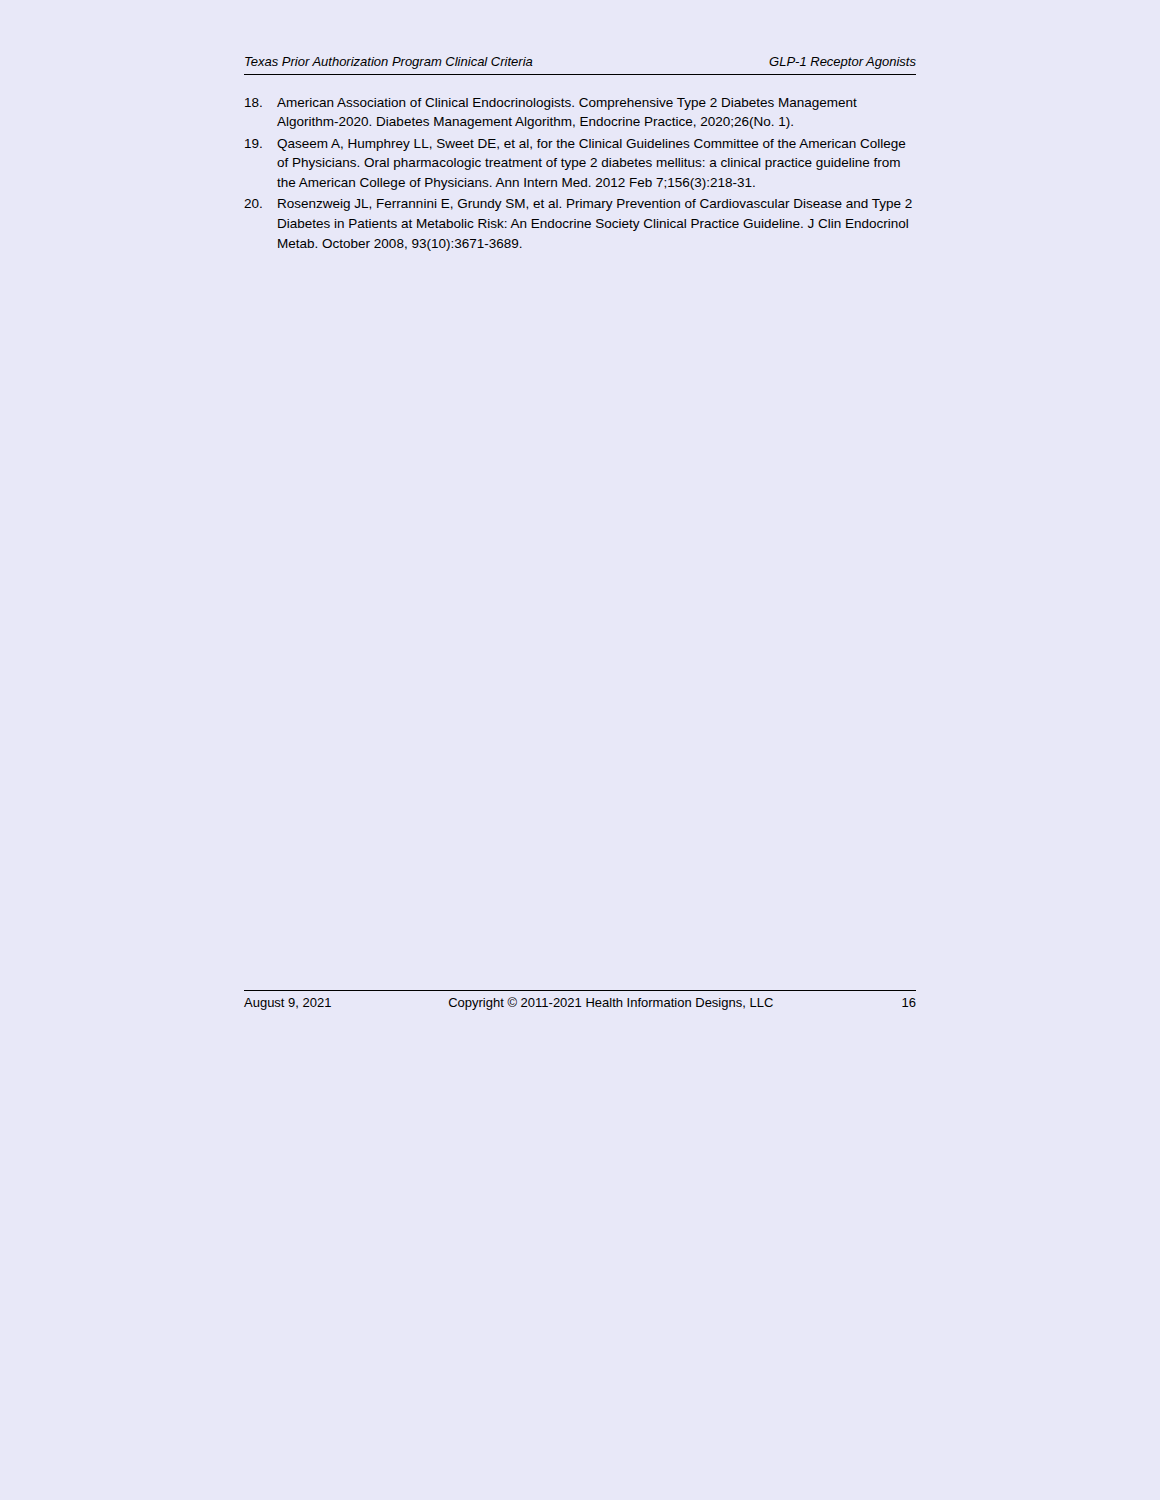Texas Prior Authorization Program Clinical Criteria
GLP-1 Receptor Agonists
18. American Association of Clinical Endocrinologists. Comprehensive Type 2 Diabetes Management Algorithm-2020. Diabetes Management Algorithm, Endocrine Practice, 2020;26(No. 1).
19. Qaseem A, Humphrey LL, Sweet DE, et al, for the Clinical Guidelines Committee of the American College of Physicians. Oral pharmacologic treatment of type 2 diabetes mellitus: a clinical practice guideline from the American College of Physicians. Ann Intern Med. 2012 Feb 7;156(3):218-31.
20. Rosenzweig JL, Ferrannini E, Grundy SM, et al. Primary Prevention of Cardiovascular Disease and Type 2 Diabetes in Patients at Metabolic Risk: An Endocrine Society Clinical Practice Guideline. J Clin Endocrinol Metab. October 2008, 93(10):3671-3689.
August 9, 2021
Copyright © 2011-2021 Health Information Designs, LLC
16